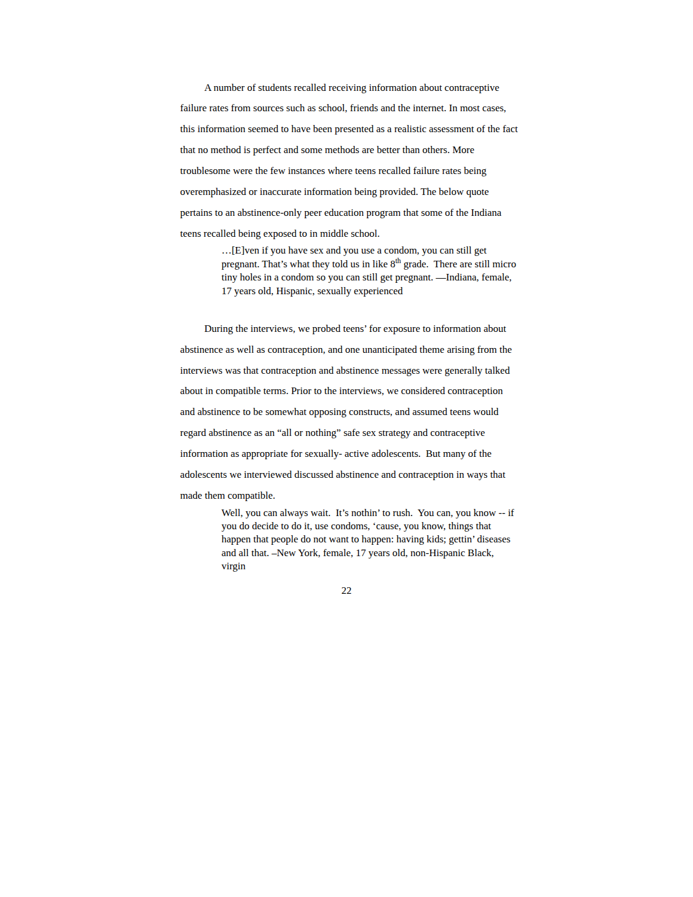A number of students recalled receiving information about contraceptive failure rates from sources such as school, friends and the internet. In most cases, this information seemed to have been presented as a realistic assessment of the fact that no method is perfect and some methods are better than others. More troublesome were the few instances where teens recalled failure rates being overemphasized or inaccurate information being provided. The below quote pertains to an abstinence-only peer education program that some of the Indiana teens recalled being exposed to in middle school.
…[E]ven if you have sex and you use a condom, you can still get pregnant. That’s what they told us in like 8th grade. There are still micro tiny holes in a condom so you can still get pregnant. —Indiana, female, 17 years old, Hispanic, sexually experienced
During the interviews, we probed teens’ for exposure to information about abstinence as well as contraception, and one unanticipated theme arising from the interviews was that contraception and abstinence messages were generally talked about in compatible terms. Prior to the interviews, we considered contraception and abstinence to be somewhat opposing constructs, and assumed teens would regard abstinence as an “all or nothing” safe sex strategy and contraceptive information as appropriate for sexually- active adolescents. But many of the adolescents we interviewed discussed abstinence and contraception in ways that made them compatible.
Well, you can always wait. It’s nothin’ to rush. You can, you know -- if you do decide to do it, use condoms, ‘cause, you know, things that happen that people do not want to happen: having kids; gettin’ diseases and all that. –New York, female, 17 years old, non-Hispanic Black, virgin
22